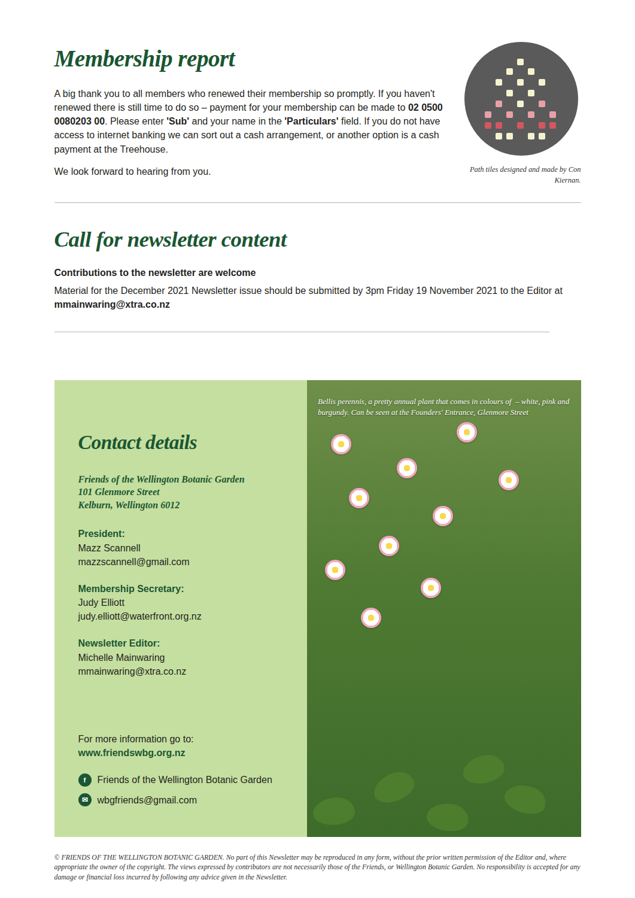Membership report
A big thank you to all members who renewed their membership so promptly. If you haven't renewed there is still time to do so – payment for your membership can be made to 02 0500 0080203 00. Please enter 'Sub' and your name in the 'Particulars' field. If you do not have access to internet banking we can sort out a cash arrangement, or another option is a cash payment at the Treehouse.
We look forward to hearing from you.
Path tiles designed and made by Con Kiernan.
Call for newsletter content
Contributions to the newsletter are welcome
Material for the December 2021 Newsletter issue should be submitted by 3pm Friday 19 November 2021 to the Editor at mmainwaring@xtra.co.nz
Contact details
Friends of the Wellington Botanic Garden
101 Glenmore Street
Kelburn, Wellington 6012
President: Mazz Scannell
mazzscannell@gmail.com
Membership Secretary: Judy Elliott
judy.elliott@waterfront.org.nz
Newsletter Editor: Michelle Mainwaring
mmainwaring@xtra.co.nz
For more information go to: www.friendswbg.org.nz
f Friends of the Wellington Botanic Garden
✉ wbgfriends@gmail.com
Bellis perennis, a pretty annual plant that comes in colours of – white, pink and burgundy. Can be seen at the Founders' Entrance, Glenmore Street
© FRIENDS OF THE WELLINGTON BOTANIC GARDEN. No part of this Newsletter may be reproduced in any form, without the prior written permission of the Editor and, where appropriate the owner of the copyright. The views expressed by contributors are not necessarily those of the Friends, or Wellington Botanic Garden. No responsibility is accepted for any damage or financial loss incurred by following any advice given in the Newsletter.